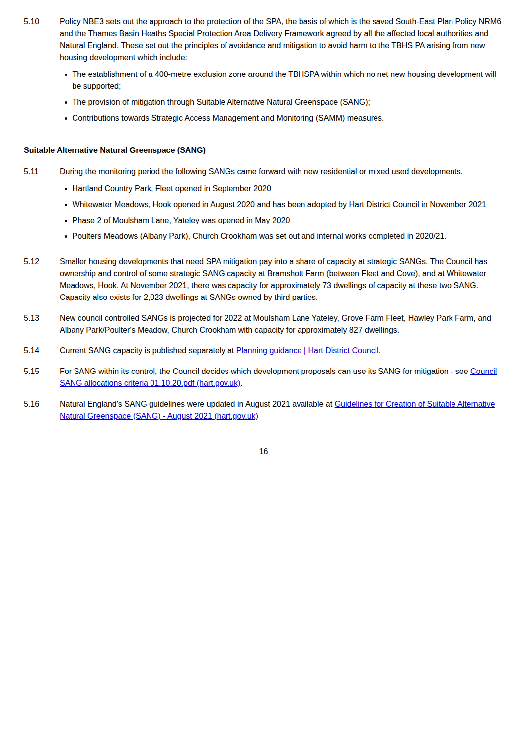5.10
Policy NBE3 sets out the approach to the protection of the SPA, the basis of which is the saved South-East Plan Policy NRM6 and the Thames Basin Heaths Special Protection Area Delivery Framework agreed by all the affected local authorities and Natural England. These set out the principles of avoidance and mitigation to avoid harm to the TBHS PA arising from new housing development which include:
The establishment of a 400-metre exclusion zone around the TBHSPA within which no net new housing development will be supported;
The provision of mitigation through Suitable Alternative Natural Greenspace (SANG);
Contributions towards Strategic Access Management and Monitoring (SAMM) measures.
Suitable Alternative Natural Greenspace (SANG)
5.11
During the monitoring period the following SANGs came forward with new residential or mixed used developments.
Hartland Country Park, Fleet opened in September 2020
Whitewater Meadows, Hook opened in August 2020 and has been adopted by Hart District Council in November 2021
Phase 2 of Moulsham Lane, Yateley was opened in May 2020
Poulters Meadows (Albany Park), Church Crookham was set out and internal works completed in 2020/21.
5.12
Smaller housing developments that need SPA mitigation pay into a share of capacity at strategic SANGs. The Council has ownership and control of some strategic SANG capacity at Bramshott Farm (between Fleet and Cove), and at Whitewater Meadows, Hook. At November 2021, there was capacity for approximately 73 dwellings of capacity at these two SANG. Capacity also exists for 2,023 dwellings at SANGs owned by third parties.
5.13
New council controlled SANGs is projected for 2022 at Moulsham Lane Yateley, Grove Farm Fleet, Hawley Park Farm, and Albany Park/Poulter's Meadow, Church Crookham with capacity for approximately 827 dwellings.
5.14
Current SANG capacity is published separately at Planning guidance | Hart District Council.
5.15
For SANG within its control, the Council decides which development proposals can use its SANG for mitigation - see Council SANG allocations criteria 01.10.20.pdf (hart.gov.uk).
5.16
Natural England's SANG guidelines were updated in August 2021 available at Guidelines for Creation of Suitable Alternative Natural Greenspace (SANG) - August 2021 (hart.gov.uk)
16